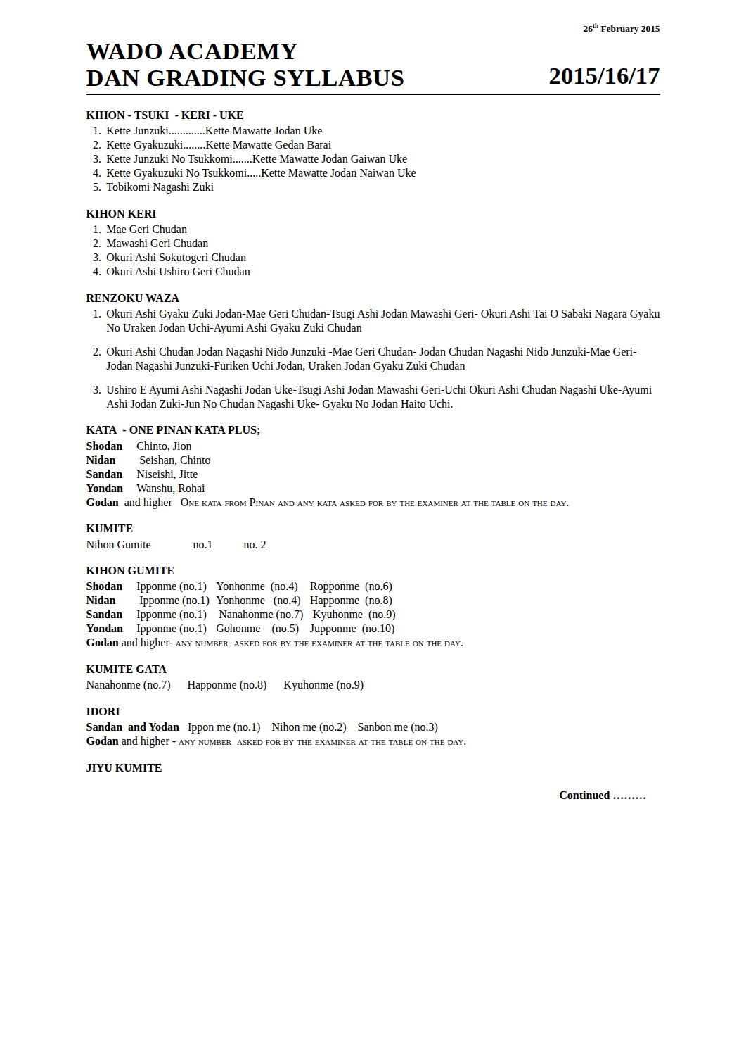26th February 2015
| WADO ACADEMY DAN GRADING SYLLABUS | 2015/16/17 |
Kihon - Tsuki - Keri - Uke
Kette Junzuki.............Kette Mawatte Jodan Uke
Kette Gyakuzuki........Kette Mawatte Gedan Barai
Kette Junzuki No Tsukkomi.......Kette Mawatte Jodan Gaiwan Uke
Kette Gyakuzuki No Tsukkomi.....Kette Mawatte Jodan Naiwan Uke
Tobikomi Nagashi Zuki
Kihon Keri
Mae Geri Chudan
Mawashi Geri Chudan
Okuri Ashi Sokutogeri Chudan
Okuri Ashi Ushiro Geri Chudan
Renzoku Waza
Okuri Ashi Gyaku Zuki Jodan-Mae Geri Chudan-Tsugi Ashi Jodan Mawashi Geri- Okuri Ashi Tai O Sabaki Nagara Gyaku No Uraken Jodan Uchi-Ayumi Ashi Gyaku Zuki Chudan
Okuri Ashi Chudan Jodan Nagashi Nido Junzuki -Mae Geri Chudan- Jodan Chudan Nagashi Nido Junzuki-Mae Geri-Jodan Nagashi Junzuki-Furiken Uchi Jodan, Uraken Jodan Gyaku Zuki Chudan
Ushiro E Ayumi Ashi Nagashi Jodan Uke-Tsugi Ashi Jodan Mawashi Geri-Uchi Okuri Ashi Chudan Nagashi Uke-Ayumi Ashi Jodan Zuki-Jun No Chudan Nagashi Uke- Gyaku No Jodan Haito Uchi.
Kata - one Pinan kata plus;
| Shodan | Chinto, Jion |
| Nidan | Seishan, Chinto |
| Sandan | Niseishi, Jitte |
| Yondan | Wanshu, Rohai |
Godan and higher One kata from Pinan and any kata asked for by the examiner at the table on the day.
Kumite
Nihon Gumite no.1no. 2
Kihon Gumite
| Shodan | Ipponme (no.1) | Yonhonme (no.4) | Ropponme (no.6) |
| Nidan | Ipponme (no.1) | Yonhonme (no.4) | Happonme (no.8) |
| Sandan | Ipponme (no.1) | Nanahonme (no.7) | Kyuhonme (no.9) |
| Yondan | Ipponme (no.1) | Gohonme (no.5) | Jupponme (no.10) |
Godan and higher- any number asked for by the examiner at the table on the day.
Kumite Gata
Nanahonme (no.7) Happonme (no.8) Kyuhonme (no.9)
Idori
Sandan and Yodan Ippon me (no.1) Nihon me (no.2) Sanbon me (no.3)
Godan and higher - any number asked for by the examiner at the table on the day.
Jiyu Kumite
Continued ………